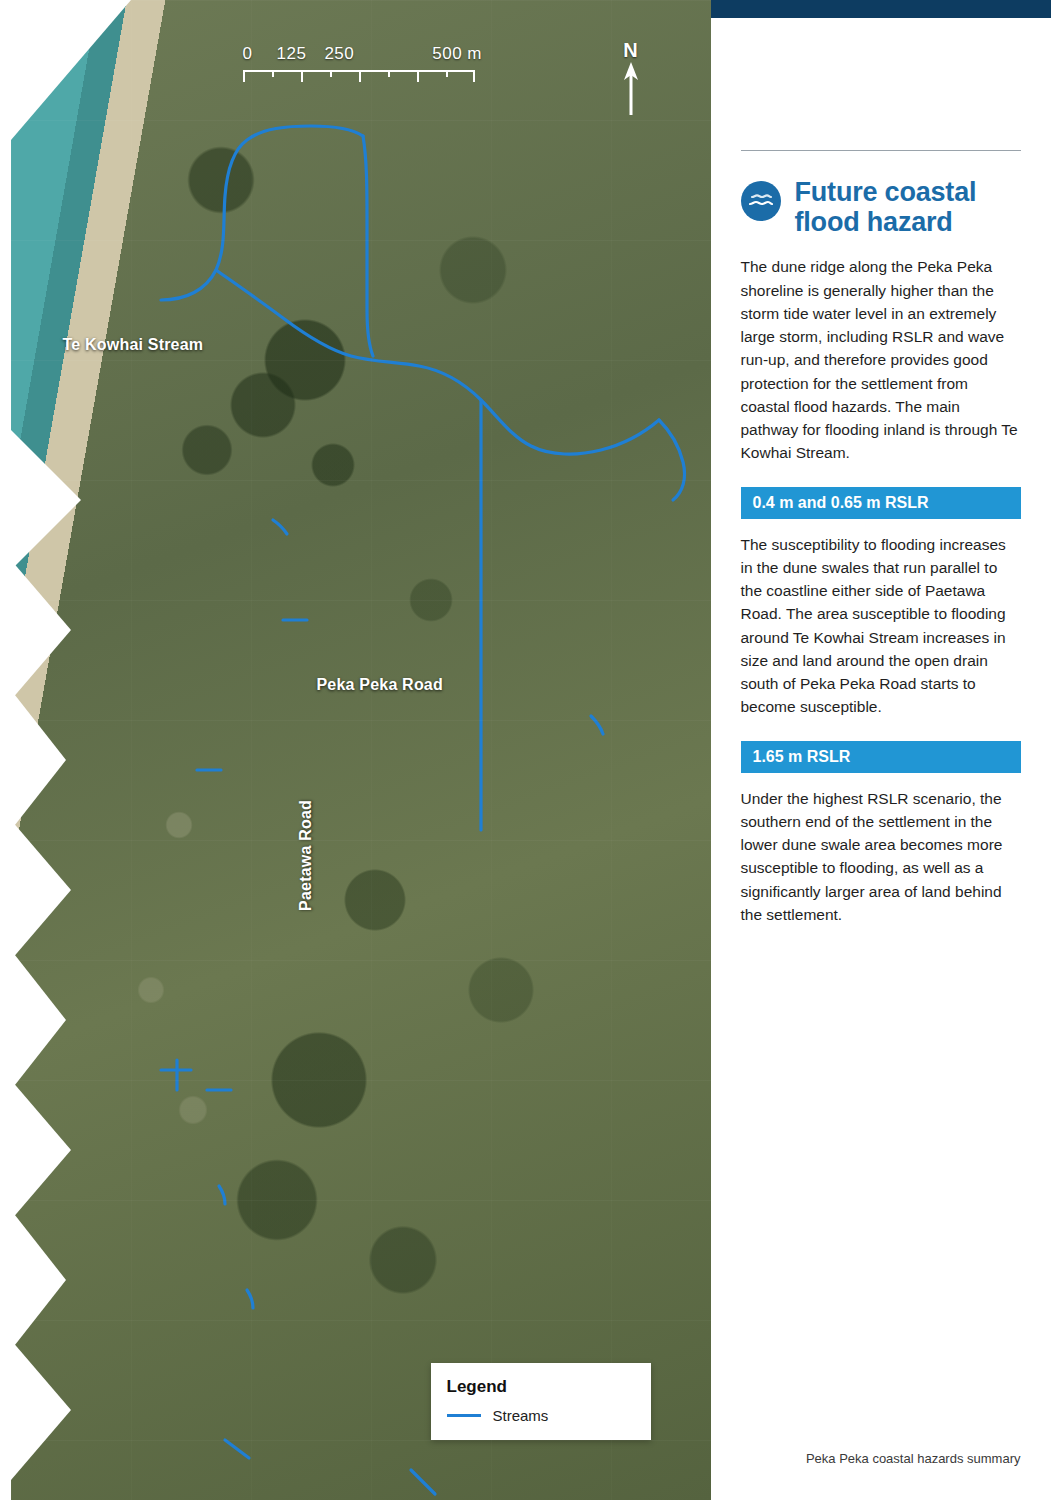0 125 250 500 m
N
Te Kowhai Stream
Peka Peka Road
Paetawa Road
Legend
Streams
Future coastal
flood hazard
The dune ridge along the Peka Peka shoreline is generally higher than the storm tide water level in an extremely large storm, including RSLR and wave run-up, and therefore provides good protection for the settlement from coastal flood hazards. The main pathway for flooding inland is through Te Kowhai Stream.
0.4 m and 0.65 m RSLR
The susceptibility to flooding increases in the dune swales that run parallel to the coastline either side of Paetawa Road. The area susceptible to flooding around Te Kowhai Stream increases in size and land around the open drain south of Peka Peka Road starts to become susceptible.
1.65 m RSLR
Under the highest RSLR scenario, the southern end of the settlement in the lower dune swale area becomes more susceptible to flooding, as well as a significantly larger area of land behind the settlement.
Peka Peka coastal hazards summary